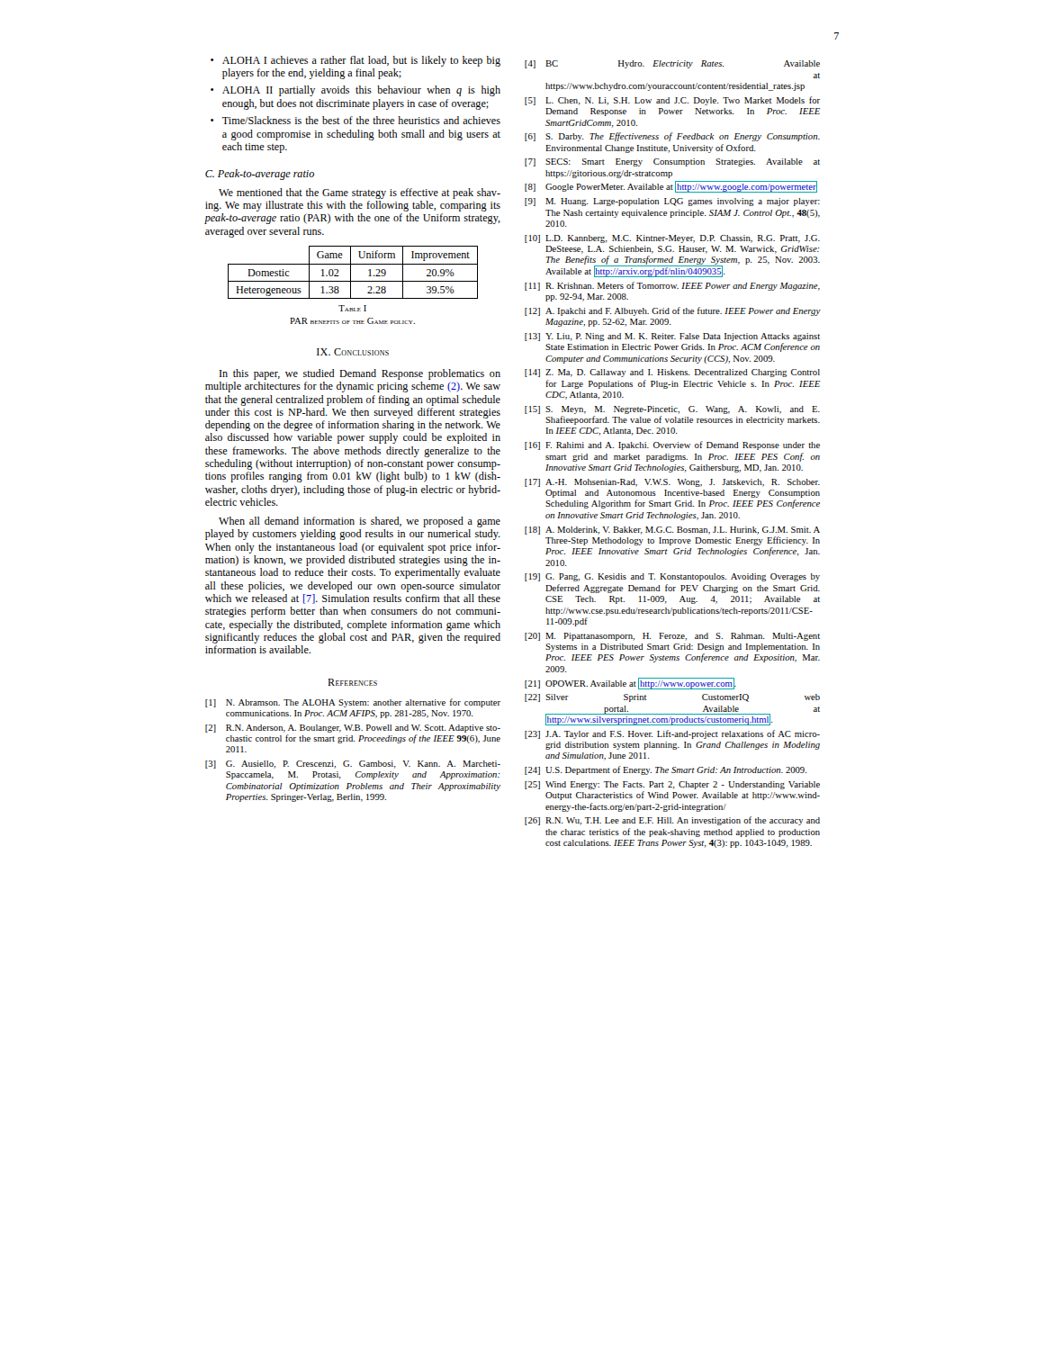7
ALOHA I achieves a rather flat load, but is likely to keep big players for the end, yielding a final peak;
ALOHA II partially avoids this behaviour when q is high enough, but does not discriminate players in case of overage;
Time/Slackness is the best of the three heuristics and achieves a good compromise in scheduling both small and big users at each time step.
C. Peak-to-average ratio
We mentioned that the Game strategy is effective at peak shaving. We may illustrate this with the following table, comparing its peak-to-average ratio (PAR) with the one of the Uniform strategy, averaged over several runs.
| | Game | Uniform | Improvement |
| Domestic | 1.02 | 1.29 | 20.9% |
| Heterogeneous | 1.38 | 2.28 | 39.5% |
Table I
PAR benefits of the Game policy.
IX. Conclusions
In this paper, we studied Demand Response problematics on multiple architectures for the dynamic pricing scheme (2). We saw that the general centralized problem of finding an optimal schedule under this cost is NP-hard. We then surveyed different strategies depending on the degree of information sharing in the network. We also discussed how variable power supply could be exploited in these frameworks. The above methods directly generalize to the scheduling (without interruption) of non-constant power consumptions profiles ranging from 0.01 kW (light bulb) to 1 kW (dishwasher, cloths dryer), including those of plug-in electric or hybrid-electric vehicles.
When all demand information is shared, we proposed a game played by customers yielding good results in our numerical study. When only the instantaneous load (or equivalent spot price information) is known, we provided distributed strategies using the instantaneous load to reduce their costs. To experimentally evaluate all these policies, we developed our own open-source simulator which we released at [7]. Simulation results confirm that all these strategies perform better than when consumers do not communicate, especially the distributed, complete information game which significantly reduces the global cost and PAR, given the required information is available.
References
N. Abramson. The ALOHA System: another alternative for computer communications. In Proc. ACM AFIPS, pp. 281-285, Nov. 1970.
R.N. Anderson, A. Boulanger, W.B. Powell and W. Scott. Adaptive stochastic control for the smart grid. Proceedings of the IEEE 99(6), June 2011.
G. Ausiello, P. Crescenzi, G. Gambosi, V. Kann. A. Marcheti-Spaccamela, M. Protasi, Complexity and Approximation: Combinatorial Optimization Problems and Their Approximability Properties. Springer-Verlag, Berlin, 1999.
BC Hydro. Electricity Rates. Available at https://www.bchydro.com/youraccount/content/residential_rates.jsp
L. Chen, N. Li, S.H. Low and J.C. Doyle. Two Market Models for Demand Response in Power Networks. In Proc. IEEE SmartGridComm, 2010.
S. Darby. The Effectiveness of Feedback on Energy Consumption. Environmental Change Institute, University of Oxford.
SECS: Smart Energy Consumption Strategies. Available at https://gitorious.org/dr-stratcomp
Google PowerMeter. Available at http://www.google.com/powermeter
M. Huang. Large-population LQG games involving a major player: The Nash certainty equivalence principle. SIAM J. Control Opt., 48(5), 2010.
L.D. Kannberg, M.C. Kintner-Meyer, D.P. Chassin, R.G. Pratt, J.G. DeSteese, L.A. Schienbein, S.G. Hauser, W. M. Warwick, GridWise: The Benefits of a Transformed Energy System, p. 25, Nov. 2003. Available at http://arxiv.org/pdf/nlin/0409035.
R. Krishnan. Meters of Tomorrow. IEEE Power and Energy Magazine, pp. 92-94, Mar. 2008.
A. Ipakchi and F. Albuyeh. Grid of the future. IEEE Power and Energy Magazine, pp. 52-62, Mar. 2009.
Y. Liu, P. Ning and M. K. Reiter. False Data Injection Attacks against State Estimation in Electric Power Grids. In Proc. ACM Conference on Computer and Communications Security (CCS), Nov. 2009.
Z. Ma, D. Callaway and I. Hiskens. Decentralized Charging Control for Large Populations of Plug-in Electric Vehicle s. In Proc. IEEE CDC, Atlanta, 2010.
S. Meyn, M. Negrete-Pincetic, G. Wang, A. Kowli, and E. Shafieepoorfard. The value of volatile resources in electricity markets. In IEEE CDC, Atlanta, Dec. 2010.
F. Rahimi and A. Ipakchi. Overview of Demand Response under the smart grid and market paradigms. In Proc. IEEE PES Conf. on Innovative Smart Grid Technologies, Gaithersburg, MD, Jan. 2010.
A.-H. Mohsenian-Rad, V.W.S. Wong, J. Jatskevich, R. Schober. Optimal and Autonomous Incentive-based Energy Consumption Scheduling Algorithm for Smart Grid. In Proc. IEEE PES Conference on Innovative Smart Grid Technologies, Jan. 2010.
A. Molderink, V. Bakker, M.G.C. Bosman, J.L. Hurink, G.J.M. Smit. A Three-Step Methodology to Improve Domestic Energy Efficiency. In Proc. IEEE Innovative Smart Grid Technologies Conference, Jan. 2010.
G. Pang, G. Kesidis and T. Konstantopoulos. Avoiding Overages by Deferred Aggregate Demand for PEV Charging on the Smart Grid. CSE Tech. Rpt. 11-009, Aug. 4, 2011; Available at http://www.cse.psu.edu/research/publications/tech-reports/2011/CSE-11-009.pdf
M. Pipattanasomporn, H. Feroze, and S. Rahman. Multi-Agent Systems in a Distributed Smart Grid: Design and Implementation. In Proc. IEEE PES Power Systems Conference and Exposition, Mar. 2009.
OPOWER. Available at http://www.opower.com.
Silver Sprint CustomerIQ web portal. Available at http://www.silverspringnet.com/products/customeriq.html.
J.A. Taylor and F.S. Hover. Lift-and-project relaxations of AC microgrid distribution system planning. In Grand Challenges in Modeling and Simulation, June 2011.
U.S. Department of Energy. The Smart Grid: An Introduction. 2009.
Wind Energy: The Facts. Part 2, Chapter 2 - Understanding Variable Output Characteristics of Wind Power. Available at http://www.wind-energy-the-facts.org/en/part-2-grid-integration/
R.N. Wu, T.H. Lee and E.F. Hill. An investigation of the accuracy and the charac teristics of the peak-shaving method applied to production cost calculations. IEEE Trans Power Syst, 4(3): pp. 1043-1049, 1989.